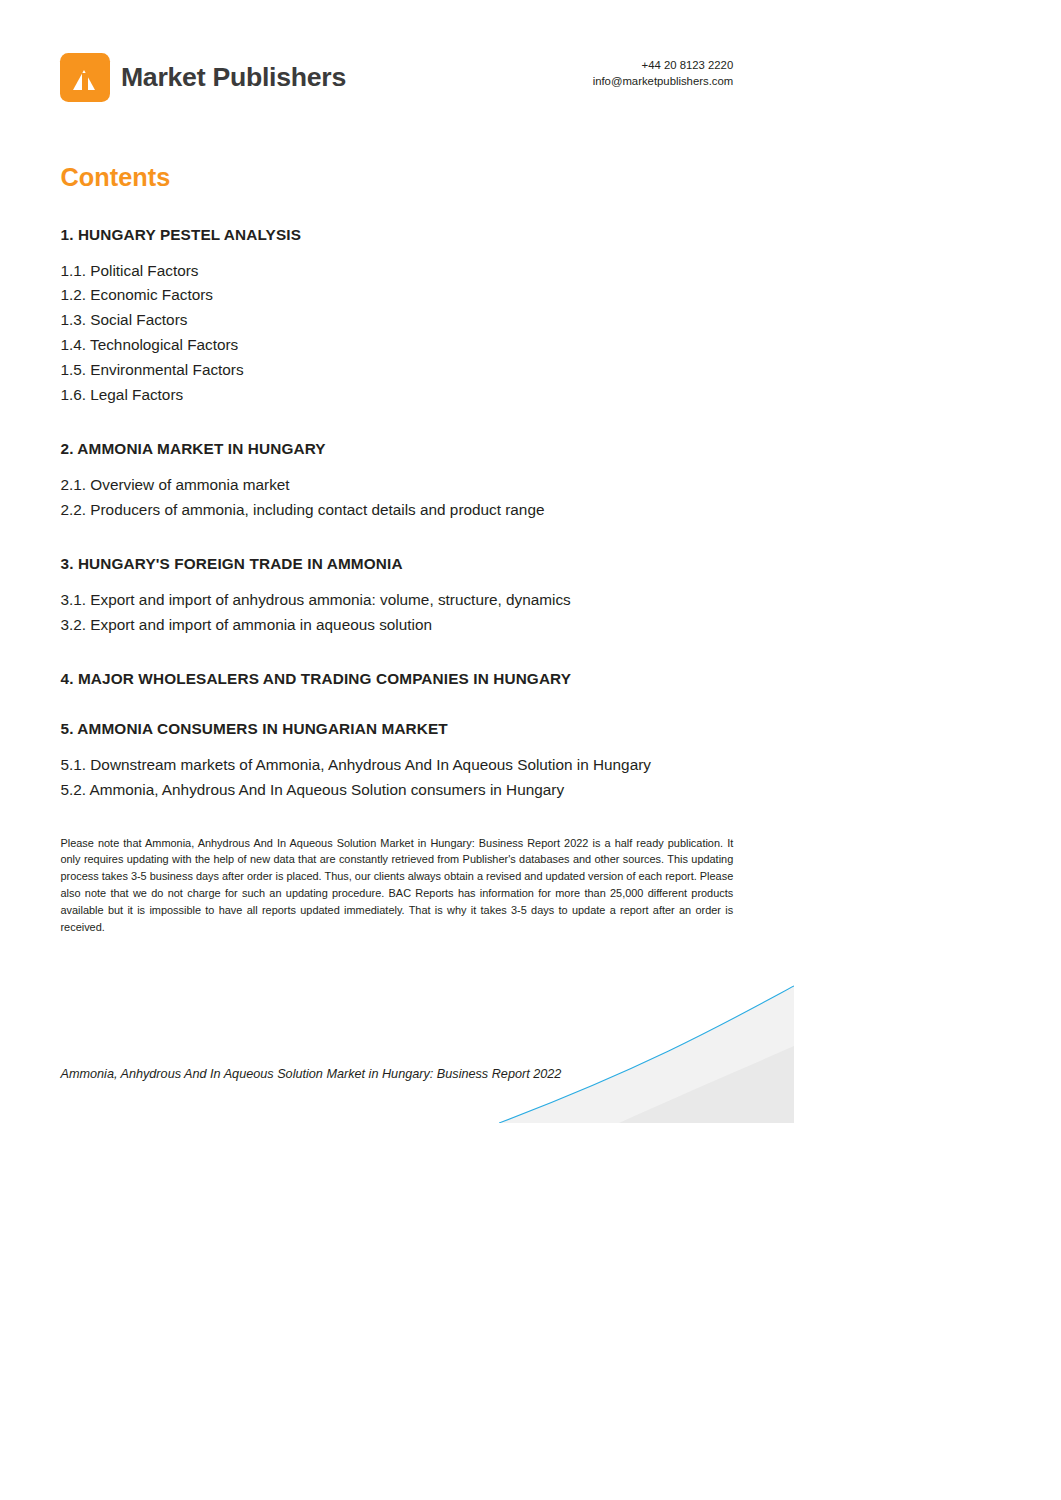Market Publishers
+44 20 8123 2220
info@marketpublishers.com
Contents
1. HUNGARY PESTEL ANALYSIS
1.1. Political Factors
1.2. Economic Factors
1.3. Social Factors
1.4. Technological Factors
1.5. Environmental Factors
1.6. Legal Factors
2. AMMONIA MARKET IN HUNGARY
2.1. Overview of ammonia market
2.2. Producers of ammonia, including contact details and product range
3. HUNGARY'S FOREIGN TRADE IN AMMONIA
3.1. Export and import of anhydrous ammonia: volume, structure, dynamics
3.2. Export and import of ammonia in aqueous solution
4. MAJOR WHOLESALERS AND TRADING COMPANIES IN HUNGARY
5. AMMONIA CONSUMERS IN HUNGARIAN MARKET
5.1. Downstream markets of Ammonia, Anhydrous And In Aqueous Solution in Hungary
5.2. Ammonia, Anhydrous And In Aqueous Solution consumers in Hungary
Please note that Ammonia, Anhydrous And In Aqueous Solution Market in Hungary: Business Report 2022 is a half ready publication. It only requires updating with the help of new data that are constantly retrieved from Publisher's databases and other sources. This updating process takes 3-5 business days after order is placed. Thus, our clients always obtain a revised and updated version of each report. Please also note that we do not charge for such an updating procedure. BAC Reports has information for more than 25,000 different products available but it is impossible to have all reports updated immediately. That is why it takes 3-5 days to update a report after an order is received.
Ammonia, Anhydrous And In Aqueous Solution Market in Hungary: Business Report 2022